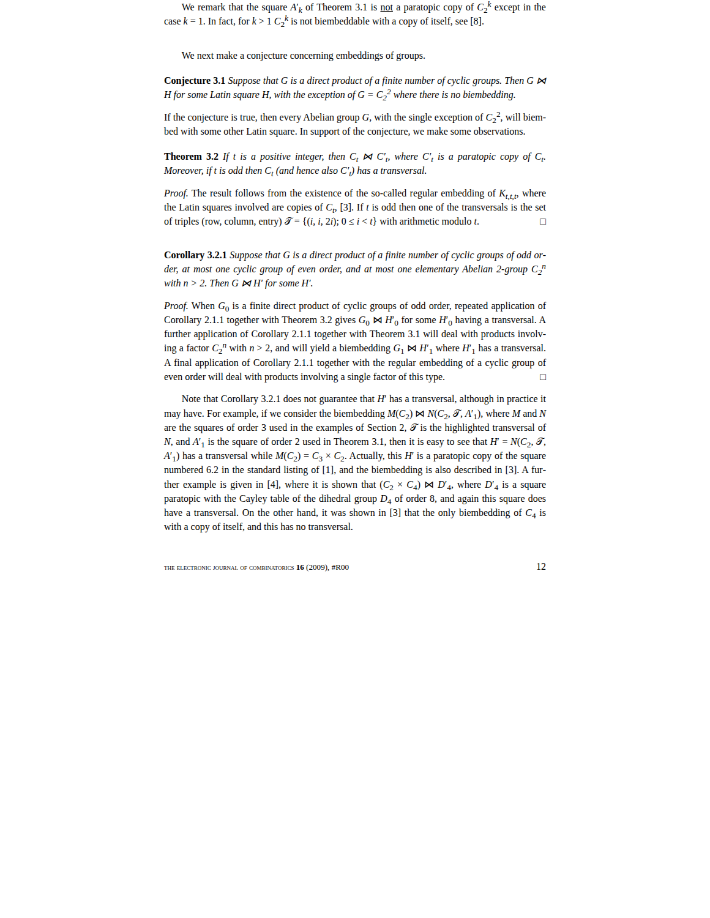We remark that the square A′k of Theorem 3.1 is not a paratopic copy of C2k except in the case k = 1. In fact, for k > 1 C2k is not biembeddable with a copy of itself, see [8].
We next make a conjecture concerning embeddings of groups.
Conjecture 3.1 Suppose that G is a direct product of a finite number of cyclic groups. Then G ⋈ H for some Latin square H, with the exception of G = C22 where there is no biembedding.
If the conjecture is true, then every Abelian group G, with the single exception of C22, will biembed with some other Latin square. In support of the conjecture, we make some observations.
Theorem 3.2 If t is a positive integer, then Ct ⋈ C′t, where C′t is a paratopic copy of Ct. Moreover, if t is odd then Ct (and hence also C′t) has a transversal.
Proof. The result follows from the existence of the so-called regular embedding of Kt,t,t, where the Latin squares involved are copies of Ct, [3]. If t is odd then one of the transversals is the set of triples (row, column, entry) 𝒯 = {(i, i, 2i); 0 ≤ i < t} with arithmetic modulo t. □
Corollary 3.2.1 Suppose that G is a direct product of a finite number of cyclic groups of odd order, at most one cyclic group of even order, and at most one elementary Abelian 2-group C2n with n > 2. Then G ⋈ H′ for some H′.
Proof. When G0 is a finite direct product of cyclic groups of odd order, repeated application of Corollary 2.1.1 together with Theorem 3.2 gives G0 ⋈ H′0 for some H′0 having a transversal. A further application of Corollary 2.1.1 together with Theorem 3.1 will deal with products involving a factor C2n with n > 2, and will yield a biembedding G1 ⋈ H′1 where H′1 has a transversal. A final application of Corollary 2.1.1 together with the regular embedding of a cyclic group of even order will deal with products involving a single factor of this type. □
Note that Corollary 3.2.1 does not guarantee that H′ has a transversal, although in practice it may have. For example, if we consider the biembedding M(C2) ⋈ N(C2, 𝒯, A′1), where M and N are the squares of order 3 used in the examples of Section 2, 𝒯 is the highlighted transversal of N, and A′1 is the square of order 2 used in Theorem 3.1, then it is easy to see that H′ = N(C2, 𝒯, A′1) has a transversal while M(C2) = C3 × C2. Actually, this H′ is a paratopic copy of the square numbered 6.2 in the standard listing of [1], and the biembedding is also described in [3]. A further example is given in [4], where it is shown that (C2 × C4) ⋈ D′4, where D′4 is a square paratopic with the Cayley table of the dihedral group D4 of order 8, and again this square does have a transversal. On the other hand, it was shown in [3] that the only biembedding of C4 is with a copy of itself, and this has no transversal.
the electronic journal of combinatorics 16 (2009), #R00 12